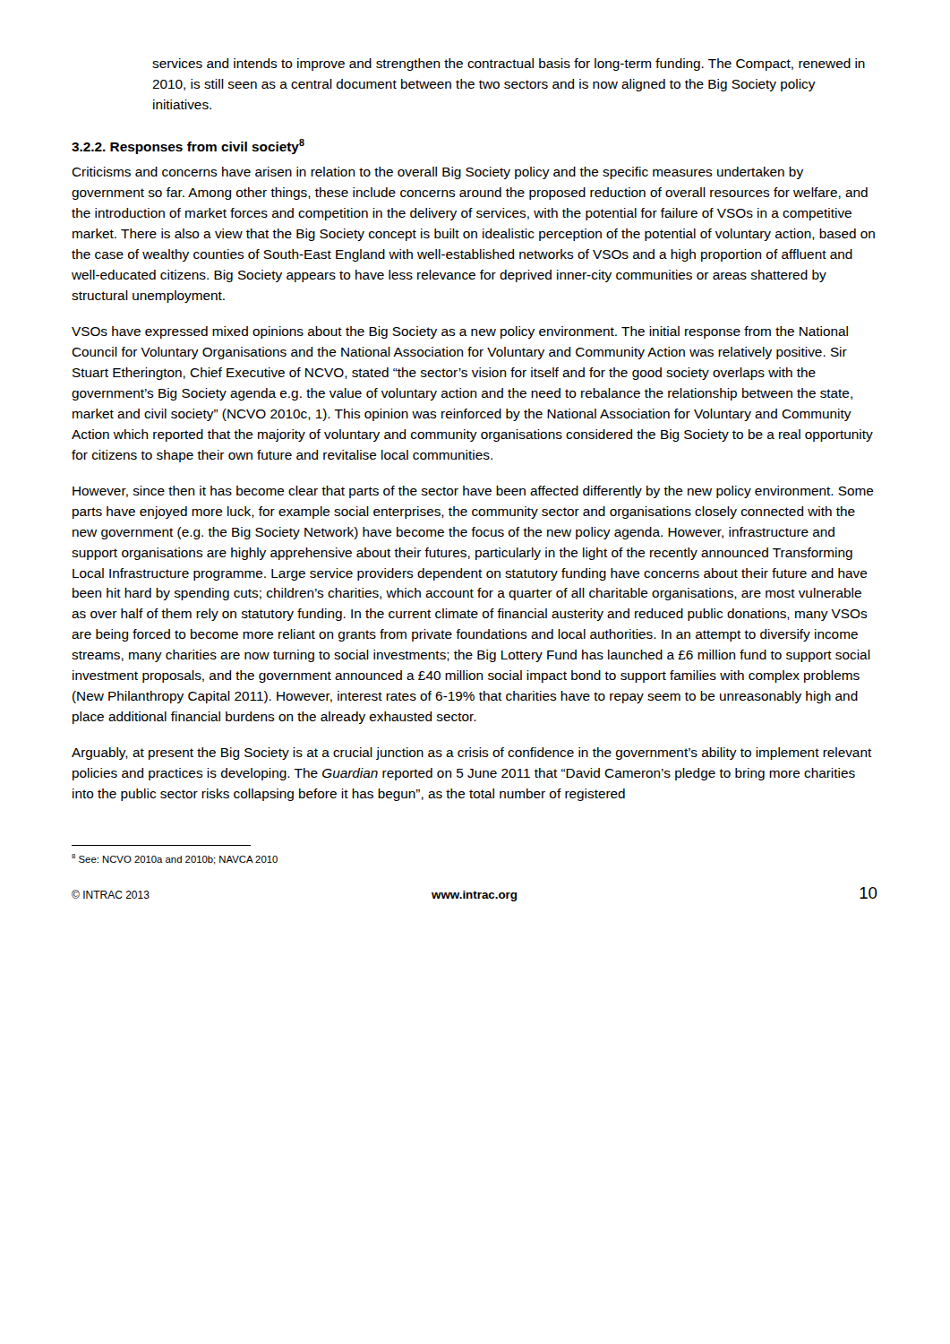services and intends to improve and strengthen the contractual basis for long-term funding. The Compact, renewed in 2010, is still seen as a central document between the two sectors and is now aligned to the Big Society policy initiatives.
3.2.2. Responses from civil society8
Criticisms and concerns have arisen in relation to the overall Big Society policy and the specific measures undertaken by government so far. Among other things, these include concerns around the proposed reduction of overall resources for welfare, and the introduction of market forces and competition in the delivery of services, with the potential for failure of VSOs in a competitive market. There is also a view that the Big Society concept is built on idealistic perception of the potential of voluntary action, based on the case of wealthy counties of South-East England with well-established networks of VSOs and a high proportion of affluent and well-educated citizens. Big Society appears to have less relevance for deprived inner-city communities or areas shattered by structural unemployment.
VSOs have expressed mixed opinions about the Big Society as a new policy environment. The initial response from the National Council for Voluntary Organisations and the National Association for Voluntary and Community Action was relatively positive. Sir Stuart Etherington, Chief Executive of NCVO, stated “the sector’s vision for itself and for the good society overlaps with the government’s Big Society agenda e.g. the value of voluntary action and the need to rebalance the relationship between the state, market and civil society” (NCVO 2010c, 1). This opinion was reinforced by the National Association for Voluntary and Community Action which reported that the majority of voluntary and community organisations considered the Big Society to be a real opportunity for citizens to shape their own future and revitalise local communities.
However, since then it has become clear that parts of the sector have been affected differently by the new policy environment. Some parts have enjoyed more luck, for example social enterprises, the community sector and organisations closely connected with the new government (e.g. the Big Society Network) have become the focus of the new policy agenda. However, infrastructure and support organisations are highly apprehensive about their futures, particularly in the light of the recently announced Transforming Local Infrastructure programme. Large service providers dependent on statutory funding have concerns about their future and have been hit hard by spending cuts; children’s charities, which account for a quarter of all charitable organisations, are most vulnerable as over half of them rely on statutory funding. In the current climate of financial austerity and reduced public donations, many VSOs are being forced to become more reliant on grants from private foundations and local authorities. In an attempt to diversify income streams, many charities are now turning to social investments; the Big Lottery Fund has launched a £6 million fund to support social investment proposals, and the government announced a £40 million social impact bond to support families with complex problems (New Philanthropy Capital 2011). However, interest rates of 6-19% that charities have to repay seem to be unreasonably high and place additional financial burdens on the already exhausted sector.
Arguably, at present the Big Society is at a crucial junction as a crisis of confidence in the government’s ability to implement relevant policies and practices is developing. The Guardian reported on 5 June 2011 that “David Cameron’s pledge to bring more charities into the public sector risks collapsing before it has begun”, as the total number of registered
8 See: NCVO 2010a and 2010b; NAVCA 2010
© INTRAC 2013 www.intrac.org 10